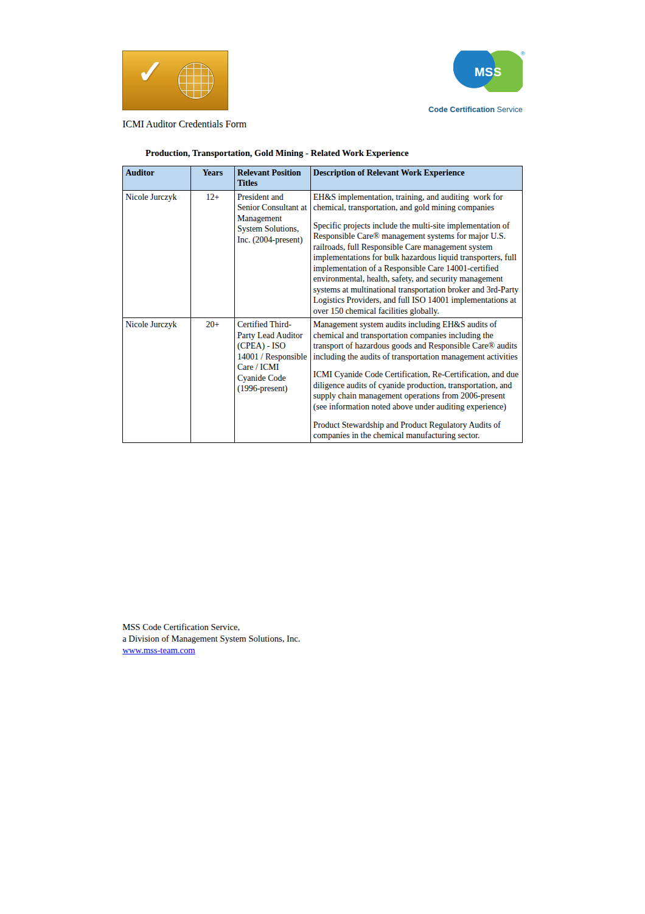MSS
®
Code Certification Service
ICMI Auditor Credentials Form
Production, Transportation, Gold Mining - Related Work Experience
| Auditor | Years | Relevant Position Titles | Description of Relevant Work Experience |
| --- | --- | --- | --- |
| Nicole Jurczyk | 12+ | President and Senior Consultant at Management System Solutions, Inc. (2004-present) | EH&S implementation, training, and auditing work for chemical, transportation, and gold mining companies Specific projects include the multi-site implementation of Responsible Care® management systems for major U.S. railroads, full Responsible Care management system implementations for bulk hazardous liquid transporters, full implementation of a Responsible Care 14001-certified environmental, health, safety, and security management systems at multinational transportation broker and 3rd-Party Logistics Providers, and full ISO 14001 implementations at over 150 chemical facilities globally. |
| Nicole Jurczyk | 20+ | Certified Third-Party Lead Auditor (CPEA) - ISO 14001 / Responsible Care / ICMI Cyanide Code (1996-present) | Management system audits including EH&S audits of chemical and transportation companies including the transport of hazardous goods and Responsible Care® audits including the audits of transportation management activities ICMI Cyanide Code Certification, Re-Certification, and due diligence audits of cyanide production, transportation, and supply chain management operations from 2006-present (see information noted above under auditing experience) Product Stewardship and Product Regulatory Audits of companies in the chemical manufacturing sector. |
MSS Code Certification Service,
a Division of Management System Solutions, Inc.
www.mss-team.com